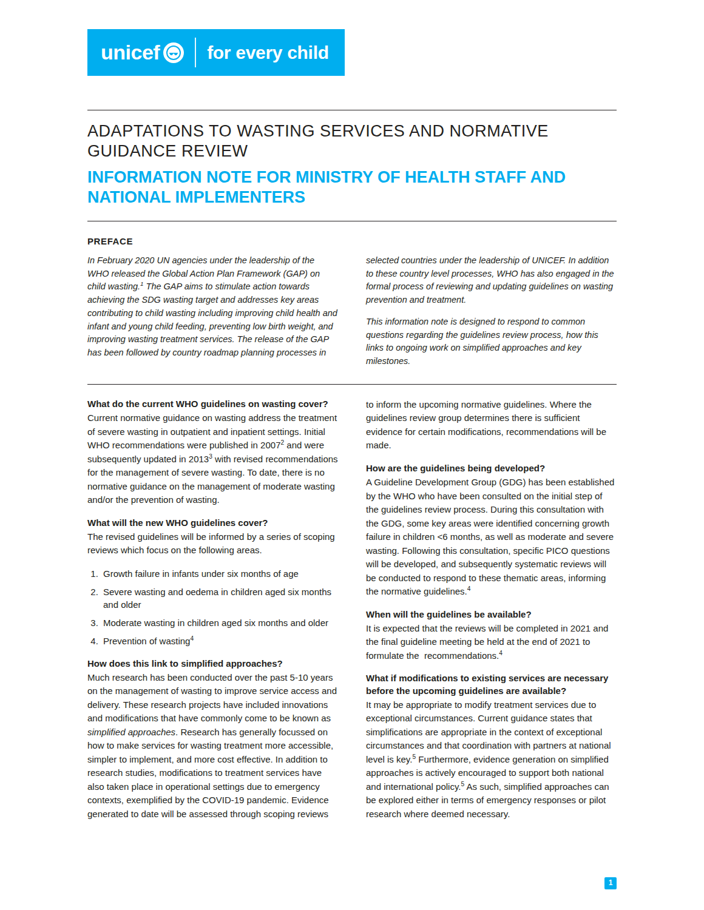unicef for every child
Adaptations to Wasting Services and Normative Guidance Review Information Note for Ministry of Health Staff and National Implementers
Preface
In February 2020 UN agencies under the leadership of the WHO released the Global Action Plan Framework (GAP) on child wasting.1 The GAP aims to stimulate action towards achieving the SDG wasting target and addresses key areas contributing to child wasting including improving child health and infant and young child feeding, preventing low birth weight, and improving wasting treatment services. The release of the GAP has been followed by country roadmap planning processes in selected countries under the leadership of UNICEF. In addition to these country level processes, WHO has also engaged in the formal process of reviewing and updating guidelines on wasting prevention and treatment.
This information note is designed to respond to common questions regarding the guidelines review process, how this links to ongoing work on simplified approaches and key milestones.
What do the current WHO guidelines on wasting cover?
Current normative guidance on wasting address the treatment of severe wasting in outpatient and inpatient settings. Initial WHO recommendations were published in 20072 and were subsequently updated in 20133 with revised recommendations for the management of severe wasting. To date, there is no normative guidance on the management of moderate wasting and/or the prevention of wasting.
What will the new WHO guidelines cover?
The revised guidelines will be informed by a series of scoping reviews which focus on the following areas.
Growth failure in infants under six months of age
Severe wasting and oedema in children aged six months and older
Moderate wasting in children aged six months and older
Prevention of wasting4
How does this link to simplified approaches?
Much research has been conducted over the past 5-10 years on the management of wasting to improve service access and delivery. These research projects have included innovations and modifications that have commonly come to be known as simplified approaches. Research has generally focussed on how to make services for wasting treatment more accessible, simpler to implement, and more cost effective. In addition to research studies, modifications to treatment services have also taken place in operational settings due to emergency contexts, exemplified by the COVID-19 pandemic. Evidence generated to date will be assessed through scoping reviews to inform the upcoming normative guidelines. Where the guidelines review group determines there is sufficient evidence for certain modifications, recommendations will be made.
How are the guidelines being developed?
A Guideline Development Group (GDG) has been established by the WHO who have been consulted on the initial step of the guidelines review process. During this consultation with the GDG, some key areas were identified concerning growth failure in children <6 months, as well as moderate and severe wasting. Following this consultation, specific PICO questions will be developed, and subsequently systematic reviews will be conducted to respond to these thematic areas, informing the normative guidelines.4
When will the guidelines be available?
It is expected that the reviews will be completed in 2021 and the final guideline meeting be held at the end of 2021 to formulate the recommendations.4
What if modifications to existing services are necessary before the upcoming guidelines are available?
It may be appropriate to modify treatment services due to exceptional circumstances. Current guidance states that simplifications are appropriate in the context of exceptional circumstances and that coordination with partners at national level is key.5 Furthermore, evidence generation on simplified approaches is actively encouraged to support both national and international policy.5 As such, simplified approaches can be explored either in terms of emergency responses or pilot research where deemed necessary.
1